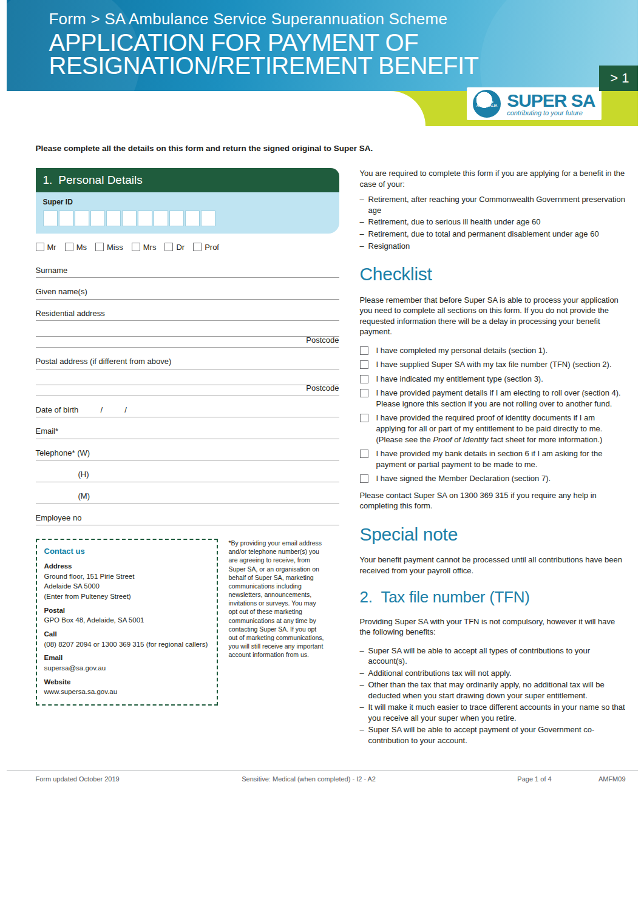Form > SA Ambulance Service Superannuation Scheme
Application for payment of
resignation/retirement benefit
> 1
SOUTH
AUSTRALIA
SUPER SA
contributing to your future
Please complete all the details on this form and return the signed original to Super SA.
1. Personal Details
Super ID
Mr Ms Miss Mrs Dr Prof
Surname
Given name(s)
Residential address
Postcode
Postal address (if different from above)
Postcode
Date of birth / /
Email*
Telephone* (W)
(H)
(M)
Employee no
Contact us
Address Ground floor, 151 Pirie Street
Adelaide SA 5000
(Enter from Pulteney Street) Postal GPO Box 48, Adelaide, SA 5001 Call (08) 8207 2094 or 1300 369 315 (for regional callers) Email supersa@sa.gov.au Website www.supersa.sa.gov.au
*By providing your email address and/or telephone number(s) you are agreeing to receive, from Super SA, or an organisation on behalf of Super SA, marketing communications including newsletters, announcements, invitations or surveys. You may opt out of these marketing communications at any time by contacting Super SA. If you opt out of marketing communications, you will still receive any important account information from us.
You are required to complete this form if you are applying for a benefit in the case of your:
Retirement, after reaching your Commonwealth Government preservation age
Retirement, due to serious ill health under age 60
Retirement, due to total and permanent disablement under age 60
Resignation
Checklist
Please remember that before Super SA is able to process your application you need to complete all sections on this form. If you do not provide the requested information there will be a delay in processing your benefit payment.
I have completed my personal details (section 1).
I have supplied Super SA with my tax file number (TFN) (section 2).
I have indicated my entitlement type (section 3).
I have provided payment details if I am electing to roll over (section 4). Please ignore this section if you are not rolling over to another fund.
I have provided the required proof of identity documents if I am applying for all or part of my entitlement to be paid directly to me. (Please see the Proof of Identity fact sheet for more information.)
I have provided my bank details in section 6 if I am asking for the payment or partial payment to be made to me.
I have signed the Member Declaration (section 7).
Please contact Super SA on 1300 369 315 if you require any help in completing this form.
Special note
Your benefit payment cannot be processed until all contributions have been received from your payroll office.
2. Tax file number (TFN)
Providing Super SA with your TFN is not compulsory, however it will have the following benefits:
Super SA will be able to accept all types of contributions to your account(s).
Additional contributions tax will not apply.
Other than the tax that may ordinarily apply, no additional tax will be deducted when you start drawing down your super entitlement.
It will make it much easier to trace different accounts in your name so that you receive all your super when you retire.
Super SA will be able to accept payment of your Government co-contribution to your account.
Form updated October 2019
Sensitive: Medical (when completed) - I2 - A2
Page 1 of 4
AMFM09